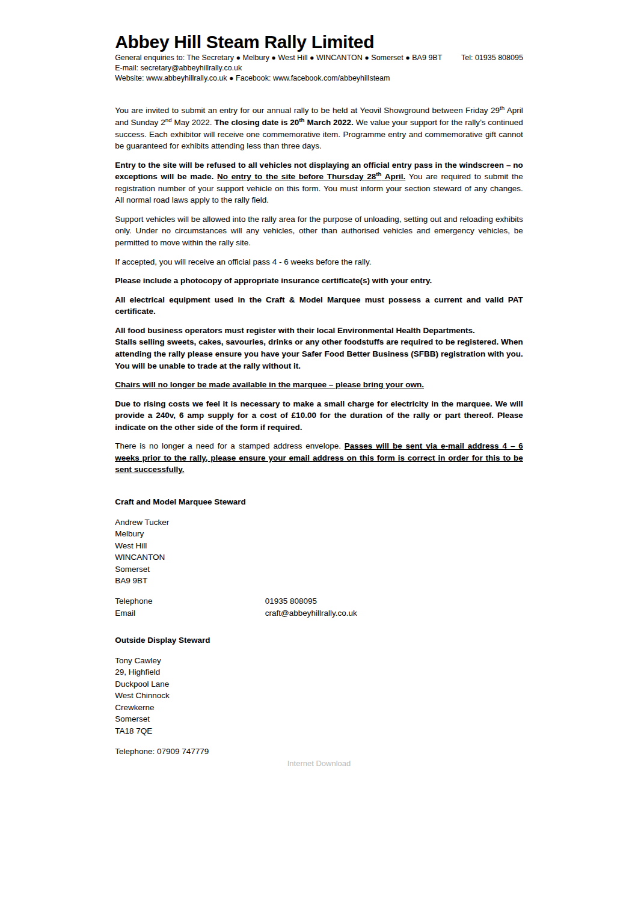Abbey Hill Steam Rally Limited
General enquiries to: The Secretary ● Melbury ● West Hill ● WINCANTON ● Somerset ● BA9 9BT
Tel: 01935 808095
E-mail: secretary@abbeyhillrally.co.uk
Website: www.abbeyhillrally.co.uk ● Facebook: www.facebook.com/abbeyhillsteam
You are invited to submit an entry for our annual rally to be held at Yeovil Showground between Friday 29th April and Sunday 2nd May 2022. The closing date is 20th March 2022. We value your support for the rally’s continued success. Each exhibitor will receive one commemorative item. Programme entry and commemorative gift cannot be guaranteed for exhibits attending less than three days.
Entry to the site will be refused to all vehicles not displaying an official entry pass in the windscreen – no exceptions will be made. No entry to the site before Thursday 28th April. You are required to submit the registration number of your support vehicle on this form. You must inform your section steward of any changes. All normal road laws apply to the rally field.
Support vehicles will be allowed into the rally area for the purpose of unloading, setting out and reloading exhibits only. Under no circumstances will any vehicles, other than authorised vehicles and emergency vehicles, be permitted to move within the rally site.
If accepted, you will receive an official pass 4 - 6 weeks before the rally.
Please include a photocopy of appropriate insurance certificate(s) with your entry.
All electrical equipment used in the Craft & Model Marquee must possess a current and valid PAT certificate.
All food business operators must register with their local Environmental Health Departments.
Stalls selling sweets, cakes, savouries, drinks or any other foodstuffs are required to be registered. When attending the rally please ensure you have your Safer Food Better Business (SFBB) registration with you. You will be unable to trade at the rally without it.
Chairs will no longer be made available in the marquee – please bring your own.
Due to rising costs we feel it is necessary to make a small charge for electricity in the marquee. We will provide a 240v, 6 amp supply for a cost of £10.00 for the duration of the rally or part thereof. Please indicate on the other side of the form if required.
There is no longer a need for a stamped address envelope. Passes will be sent via e-mail address 4 – 6 weeks prior to the rally, please ensure your email address on this form is correct in order for this to be sent successfully.
Craft and Model Marquee Steward
Andrew Tucker
Melbury
West Hill
WINCANTON
Somerset
BA9 9BT
| Telephone | 01935 808095 |
| Email | craft@abbeyhillrally.co.uk |
Outside Display Steward
Tony Cawley
29, Highfield
Duckpool Lane
West Chinnock
Crewkerne
Somerset
TA18 7QE
Telephone: 07909 747779
Internet Download